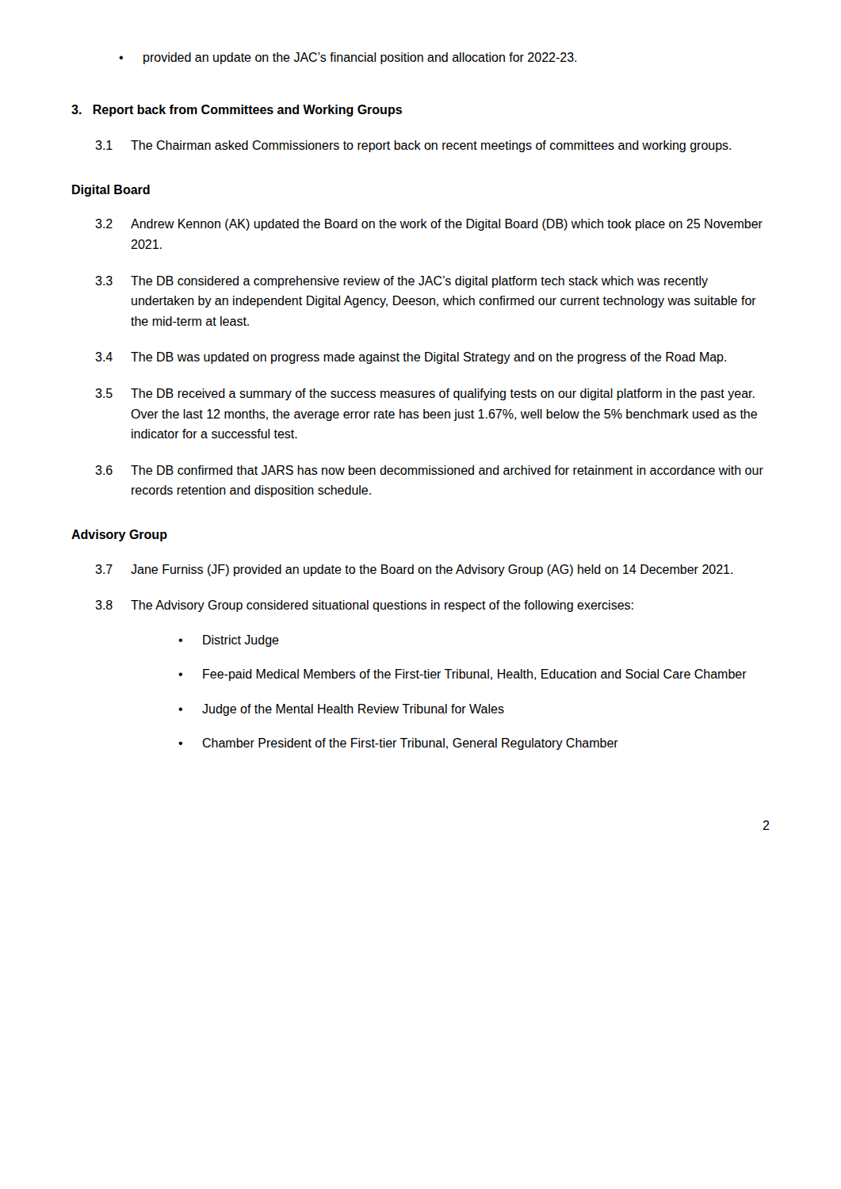provided an update on the JAC’s financial position and allocation for 2022-23.
3. Report back from Committees and Working Groups
3.1
The Chairman asked Commissioners to report back on recent meetings of committees and working groups.
Digital Board
3.2
Andrew Kennon (AK) updated the Board on the work of the Digital Board (DB) which took place on 25 November 2021.
3.3
The DB considered a comprehensive review of the JAC’s digital platform tech stack which was recently undertaken by an independent Digital Agency, Deeson, which confirmed our current technology was suitable for the mid-term at least.
3.4
The DB was updated on progress made against the Digital Strategy and on the progress of the Road Map.
3.5
The DB received a summary of the success measures of qualifying tests on our digital platform in the past year. Over the last 12 months, the average error rate has been just 1.67%, well below the 5% benchmark used as the indicator for a successful test.
3.6
The DB confirmed that JARS has now been decommissioned and archived for retainment in accordance with our records retention and disposition schedule.
Advisory Group
3.7
Jane Furniss (JF) provided an update to the Board on the Advisory Group (AG) held on 14 December 2021.
3.8
The Advisory Group considered situational questions in respect of the following exercises:
District Judge
Fee-paid Medical Members of the First-tier Tribunal, Health, Education and Social Care Chamber
Judge of the Mental Health Review Tribunal for Wales
Chamber President of the First-tier Tribunal, General Regulatory Chamber
2